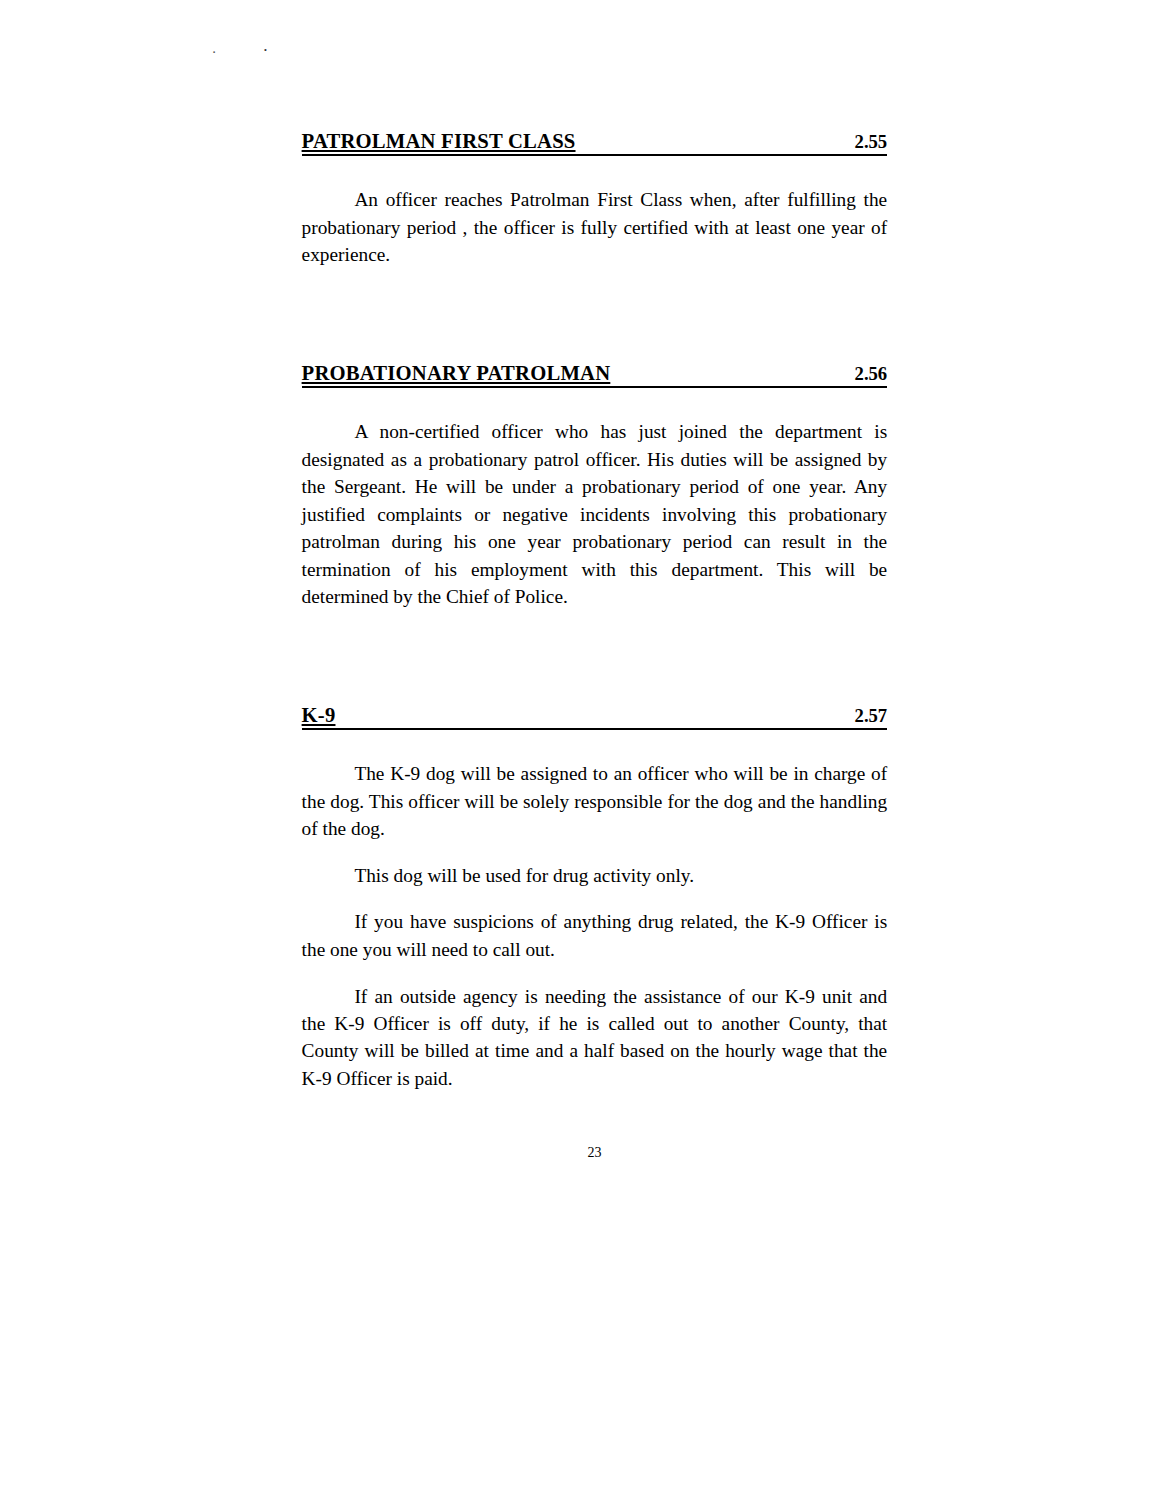. .
PATROLMAN FIRST CLASS 2.55
An officer reaches Patrolman First Class when, after fulfilling the probationary period , the officer is fully certified with at least one year of experience.
PROBATIONARY PATROLMAN 2.56
A non-certified officer who has just joined the department is designated as a probationary patrol officer. His duties will be assigned by the Sergeant. He will be under a probationary period of one year. Any justified complaints or negative incidents involving this probationary patrolman during his one year probationary period can result in the termination of his employment with this department. This will be determined by the Chief of Police.
K-9 2.57
The K-9 dog will be assigned to an officer who will be in charge of the dog. This officer will be solely responsible for the dog and the handling of the dog.
This dog will be used for drug activity only.
If you have suspicions of anything drug related, the K-9 Officer is the one you will need to call out.
If an outside agency is needing the assistance of our K-9 unit and the K-9 Officer is off duty, if he is called out to another County, that County will be billed at time and a half based on the hourly wage that the K-9 Officer is paid.
23